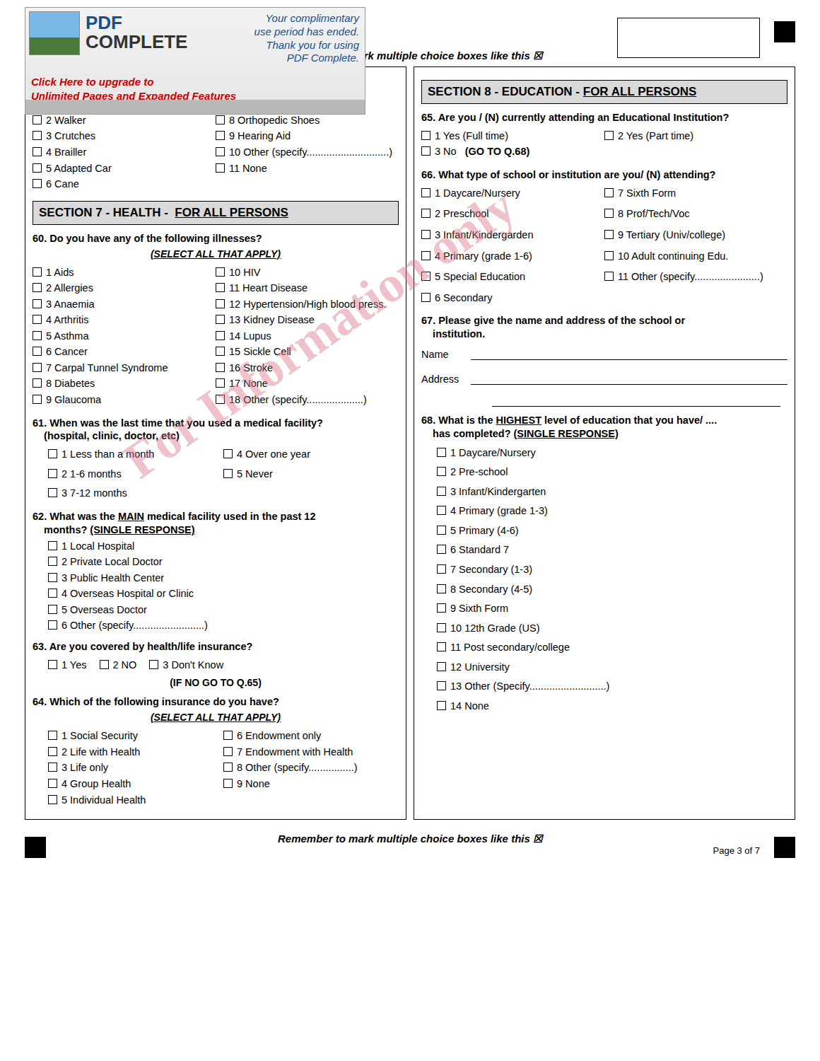Remember to mark multiple choice boxes like this ☒
PDF
COMPLETE
Your complimentary
use period has ended.
Thank you for using
PDF Complete.
Click Here to upgrade to
Unlimited Pages and Expanded Features
59. Do you use any of the following aids?
(SELECT ALL THAT APPLY)
2 Walker
3 Crutches
4 Brailler
5 Adapted Car
6 Cane
8 Orthopedic Shoes
9 Hearing Aid
10 Other (specify.............................)
11 None
SECTION 7 - HEALTH - FOR ALL PERSONS
60. Do you have any of the following illnesses?
(SELECT ALL THAT APPLY)
1 Aids
2 Allergies
3 Anaemia
4 Arthritis
5 Asthma
6 Cancer
7 Carpal Tunnel Syndrome
8 Diabetes
9 Glaucoma
10 HIV
11 Heart Disease
12 Hypertension/High blood press.
13 Kidney Disease
14 Lupus
15 Sickle Cell
16 Stroke
17 None
18 Other (specify....................)
61. When was the last time that you used a medical facility?
(hospital, clinic, doctor, etc)
1 Less than a month
2 1-6 months
3 7-12 months
4 Over one year
5 Never
62. What was the MAIN medical facility used in the past 12
months? (SINGLE RESPONSE)
1 Local Hospital
2 Private Local Doctor
3 Public Health Center
4 Overseas Hospital or Clinic
5 Overseas Doctor
6 Other (specify.........................)
63. Are you covered by health/life insurance?
1 Yes
2 NO
3 Don't Know
(IF NO GO TO Q.65)
64. Which of the following insurance do you have?
(SELECT ALL THAT APPLY)
1 Social Security
2 Life with Health
3 Life only
4 Group Health
5 Individual Health
6 Endowment only
7 Endowment with Health
8 Other (specify................)
9 None
SECTION 8 - EDUCATION - FOR ALL PERSONS
65. Are you / (N) currently attending an Educational Institution?
1 Yes (Full time)
3 No (GO TO Q.68)
2 Yes (Part time)
66. What type of school or institution are you/ (N) attending?
1 Daycare/Nursery
2 Preschool
3 Infant/Kindergarden
4 Primary (grade 1-6)
5 Special Education
6 Secondary
7 Sixth Form
8 Prof/Tech/Voc
9 Tertiary (Univ/college)
10 Adult continuing Edu.
11 Other (specify.......................)
67. Please give the name and address of the school or
institution.
Name
Address
68. What is the HIGHEST level of education that you have/ ....
has completed? (SINGLE RESPONSE)
1 Daycare/Nursery
2 Pre-school
3 Infant/Kindergarten
4 Primary (grade 1-3)
5 Primary (4-6)
6 Standard 7
7 Secondary (1-3)
8 Secondary (4-5)
9 Sixth Form
10 12th Grade (US)
11 Post secondary/college
12 University
13 Other (Specify...........................)
14 None
For Information only
Remember to mark multiple choice boxes like this ☒
Page 3 of 7